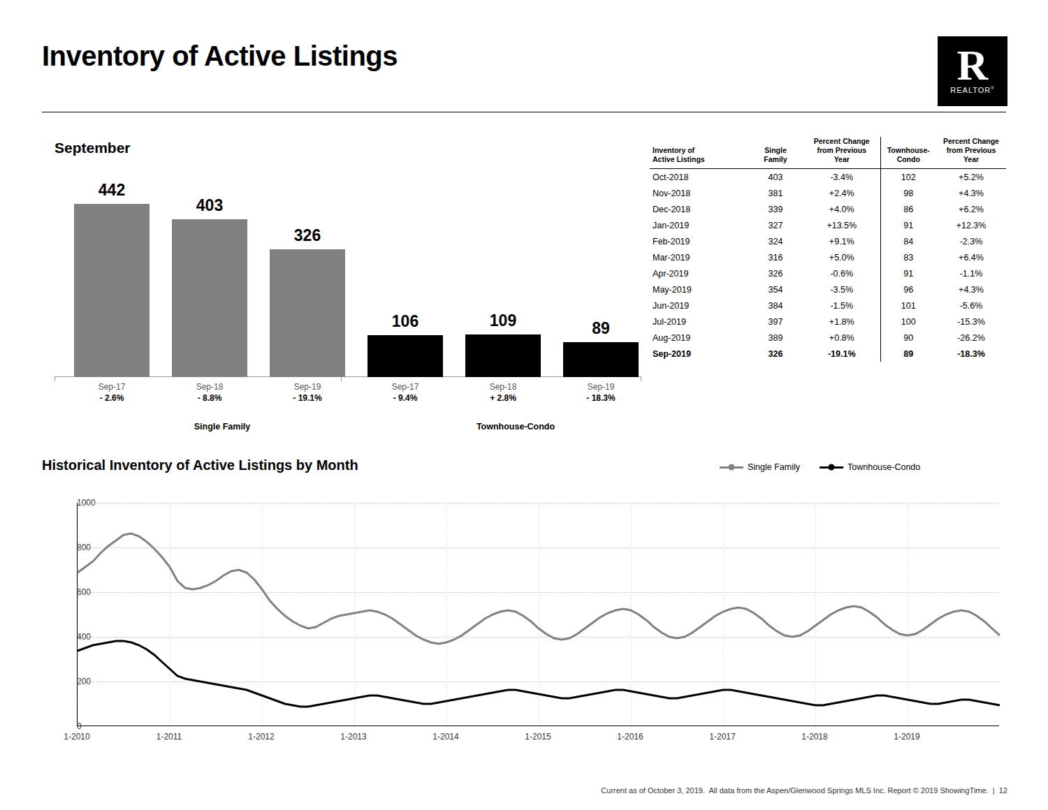Inventory of Active Listings
R
REALTOR®
September
442
Sep-17
- 2.6%
403
Sep-18
- 8.8%
326
Sep-19
- 19.1%
106
Sep-17
- 9.4%
109
Sep-18
+ 2.8%
89
Sep-19
- 18.3%
Single Family
Townhouse-Condo
| Inventory of Active Listings | Single Family | Percent Change from Previous Year | Townhouse- Condo | Percent Change from Previous Year |
| --- | --- | --- | --- | --- |
| Oct-2018 | 403 | -3.4% | 102 | +5.2% |
| Nov-2018 | 381 | +2.4% | 98 | +4.3% |
| Dec-2018 | 339 | +4.0% | 86 | +6.2% |
| Jan-2019 | 327 | +13.5% | 91 | +12.3% |
| Feb-2019 | 324 | +9.1% | 84 | -2.3% |
| Mar-2019 | 316 | +5.0% | 83 | +6.4% |
| Apr-2019 | 326 | -0.6% | 91 | -1.1% |
| May-2019 | 354 | -3.5% | 96 | +4.3% |
| Jun-2019 | 384 | -1.5% | 101 | -5.6% |
| Jul-2019 | 397 | +1.8% | 100 | -15.3% |
| Aug-2019 | 389 | +0.8% | 90 | -26.2% |
| Sep-2019 | 326 | -19.1% | 89 | -18.3% |
Historical Inventory of Active Listings by Month
Single Family
Townhouse-Condo
1000
800
600
400
200
0
1-2010
1-2011
1-2012
1-2013
1-2014
1-2015
1-2016
1-2017
1-2018
1-2019
Current as of October 3, 2019. All data from the Aspen/Glenwood Springs MLS Inc. Report © 2019 ShowingTime. | 12